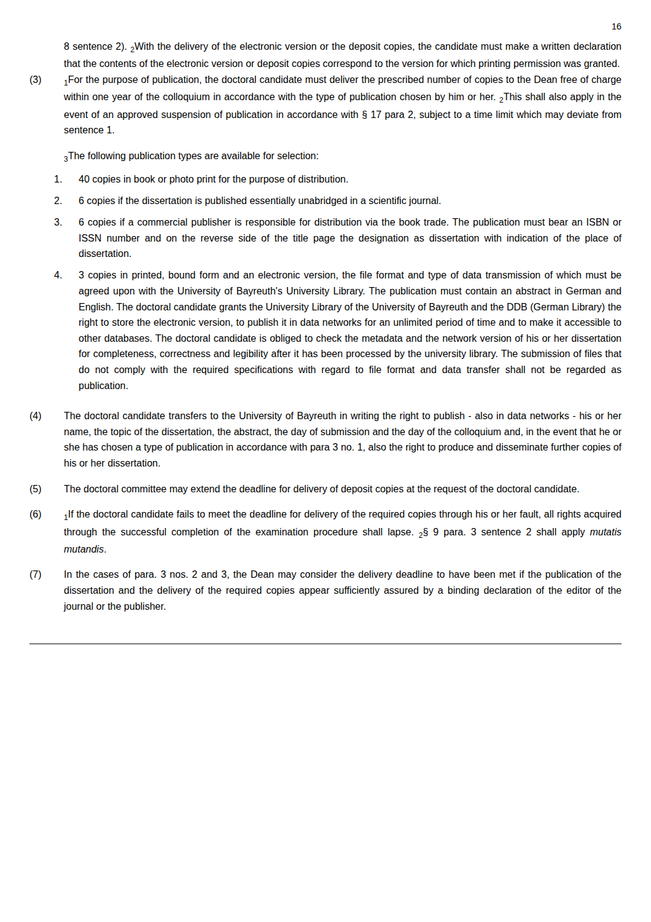16
8 sentence 2). 2 With the delivery of the electronic version or the deposit copies, the candidate must make a written declaration that the contents of the electronic version or deposit copies correspond to the version for which printing permission was granted.
(3)
1 For the purpose of publication, the doctoral candidate must deliver the prescribed number of copies to the Dean free of charge within one year of the colloquium in accordance with the type of publication chosen by him or her. 2 This shall also apply in the event of an approved suspension of publication in accordance with § 17 para 2, subject to a time limit which may deviate from sentence 1.
3 The following publication types are available for selection:
1.
40 copies in book or photo print for the purpose of distribution.
2.
6 copies if the dissertation is published essentially unabridged in a scientific journal.
3.
6 copies if a commercial publisher is responsible for distribution via the book trade. The publication must bear an ISBN or ISSN number and on the reverse side of the title page the designation as dissertation with indication of the place of dissertation.
4.
3 copies in printed, bound form and an electronic version, the file format and type of data transmission of which must be agreed upon with the University of Bayreuth's University Library. The publication must contain an abstract in German and English. The doctoral candidate grants the University Library of the University of Bayreuth and the DDB (German Library) the right to store the electronic version, to publish it in data networks for an unlimited period of time and to make it accessible to other databases. The doctoral candidate is obliged to check the metadata and the network version of his or her dissertation for completeness, correctness and legibility after it has been processed by the university library. The submission of files that do not comply with the required specifications with regard to file format and data transfer shall not be regarded as publication.
(4)
The doctoral candidate transfers to the University of Bayreuth in writing the right to publish - also in data networks - his or her name, the topic of the dissertation, the abstract, the day of submission and the day of the colloquium and, in the event that he or she has chosen a type of publication in accordance with para 3 no. 1, also the right to produce and disseminate further copies of his or her dissertation.
(5)
The doctoral committee may extend the deadline for delivery of deposit copies at the request of the doctoral candidate.
(6)
1 If the doctoral candidate fails to meet the deadline for delivery of the required copies through his or her fault, all rights acquired through the successful completion of the examination procedure shall lapse. 2§ 9 para. 3 sentence 2 shall apply mutatis mutandis.
(7)
In the cases of para. 3 nos. 2 and 3, the Dean may consider the delivery deadline to have been met if the publication of the dissertation and the delivery of the required copies appear sufficiently assured by a binding declaration of the editor of the journal or the publisher.